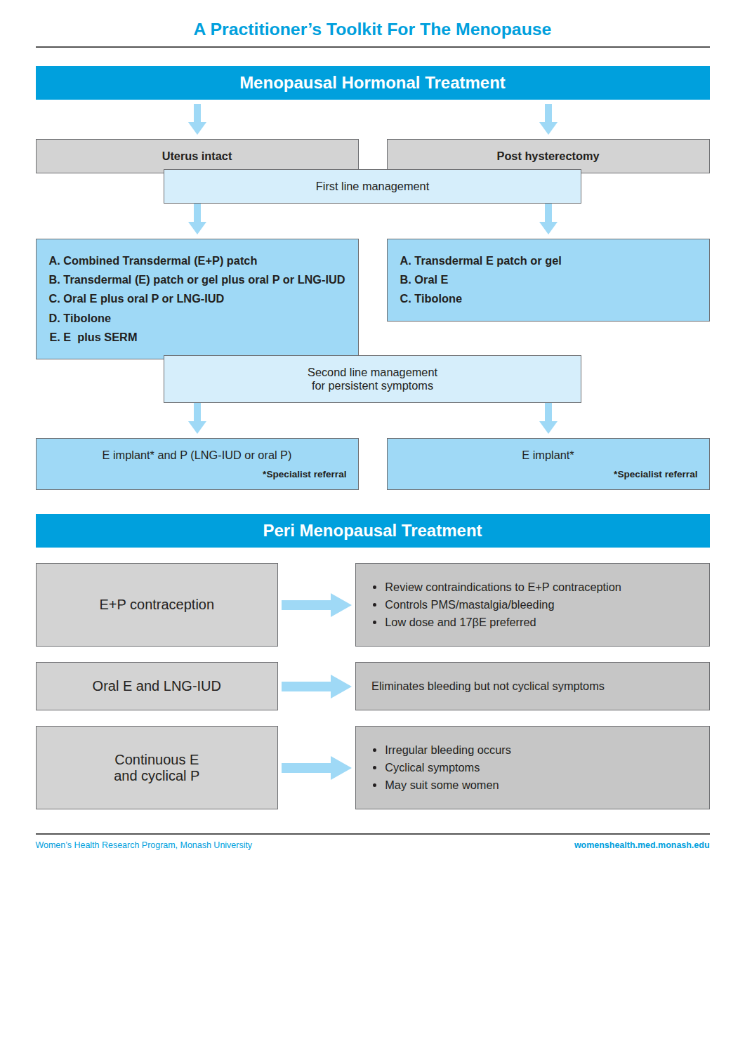A Practitioner’s Toolkit For The Menopause
Menopausal Hormonal Treatment
Uterus intact
Post hysterectomy
First line management
Combined Transdermal (E+P) patch
Transdermal (E) patch or gel plus oral P or LNG-IUD
Oral E plus oral P or LNG-IUD
Tibolone
E plus SERM
Transdermal E patch or gel
Oral E
Tibolone
Second line management
for persistent symptoms
E implant* and P (LNG-IUD or oral P) *Specialist referral
E implant* *Specialist referral
Peri Menopausal Treatment
E+P contraception
Review contraindications to E+P contraception
Controls PMS/mastalgia/bleeding
Low dose and 17βE preferred
Oral E and LNG-IUD
Eliminates bleeding but not cyclical symptoms
Continuous E
and cyclical P
Irregular bleeding occurs
Cyclical symptoms
May suit some women
Women’s Health Research Program, Monash University
womenshealth.med.monash.edu